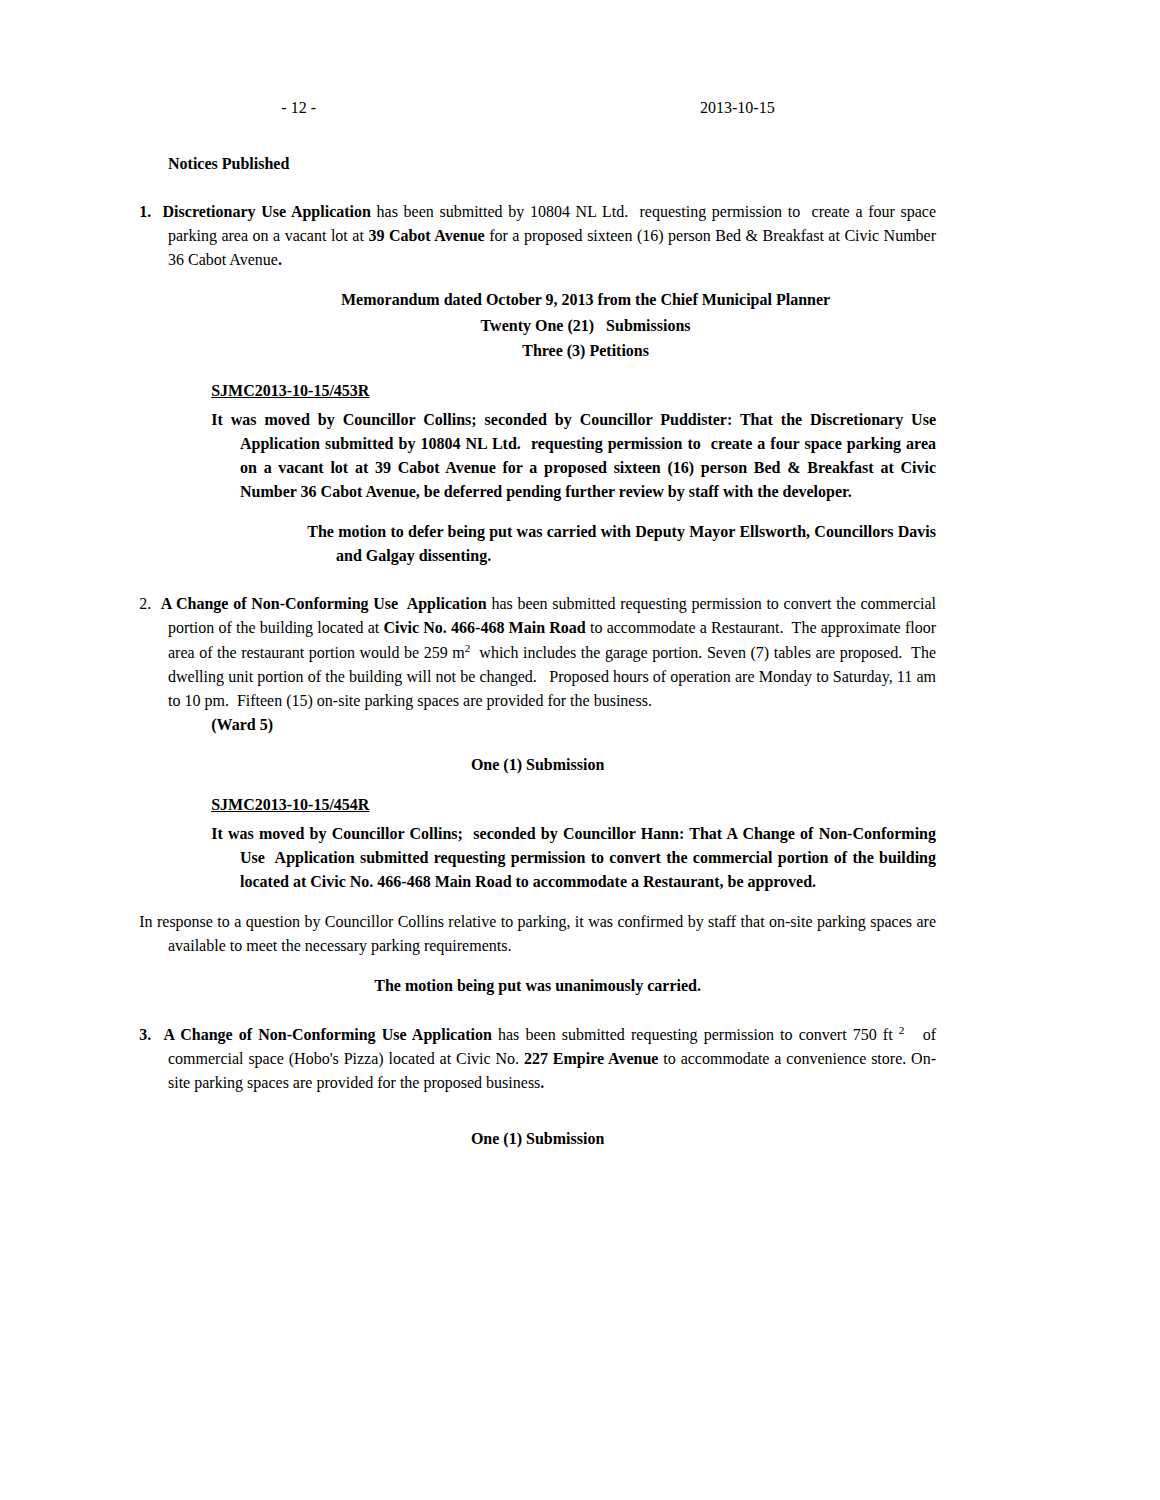- 12 - 2013-10-15
Notices Published
1. Discretionary Use Application has been submitted by 10804 NL Ltd. requesting permission to create a four space parking area on a vacant lot at 39 Cabot Avenue for a proposed sixteen (16) person Bed & Breakfast at Civic Number 36 Cabot Avenue.
Memorandum dated October 9, 2013 from the Chief Municipal Planner
Twenty One (21) Submissions
Three (3) Petitions
SJMC2013-10-15/453R
It was moved by Councillor Collins; seconded by Councillor Puddister: That the Discretionary Use Application submitted by 10804 NL Ltd. requesting permission to create a four space parking area on a vacant lot at 39 Cabot Avenue for a proposed sixteen (16) person Bed & Breakfast at Civic Number 36 Cabot Avenue, be deferred pending further review by staff with the developer.
The motion to defer being put was carried with Deputy Mayor Ellsworth, Councillors Davis and Galgay dissenting.
2. A Change of Non-Conforming Use Application has been submitted requesting permission to convert the commercial portion of the building located at Civic No. 466-468 Main Road to accommodate a Restaurant. The approximate floor area of the restaurant portion would be 259 m2 which includes the garage portion. Seven (7) tables are proposed. The dwelling unit portion of the building will not be changed. Proposed hours of operation are Monday to Saturday, 11 am to 10 pm. Fifteen (15) on-site parking spaces are provided for the business.
(Ward 5)
One (1) Submission
SJMC2013-10-15/454R
It was moved by Councillor Collins; seconded by Councillor Hann: That A Change of Non-Conforming Use Application submitted requesting permission to convert the commercial portion of the building located at Civic No. 466-468 Main Road to accommodate a Restaurant, be approved.
In response to a question by Councillor Collins relative to parking, it was confirmed by staff that on-site parking spaces are available to meet the necessary parking requirements.
The motion being put was unanimously carried.
3. A Change of Non-Conforming Use Application has been submitted requesting permission to convert 750 ft 2 of commercial space (Hobo's Pizza) located at Civic No. 227 Empire Avenue to accommodate a convenience store. On-site parking spaces are provided for the proposed business.
One (1) Submission